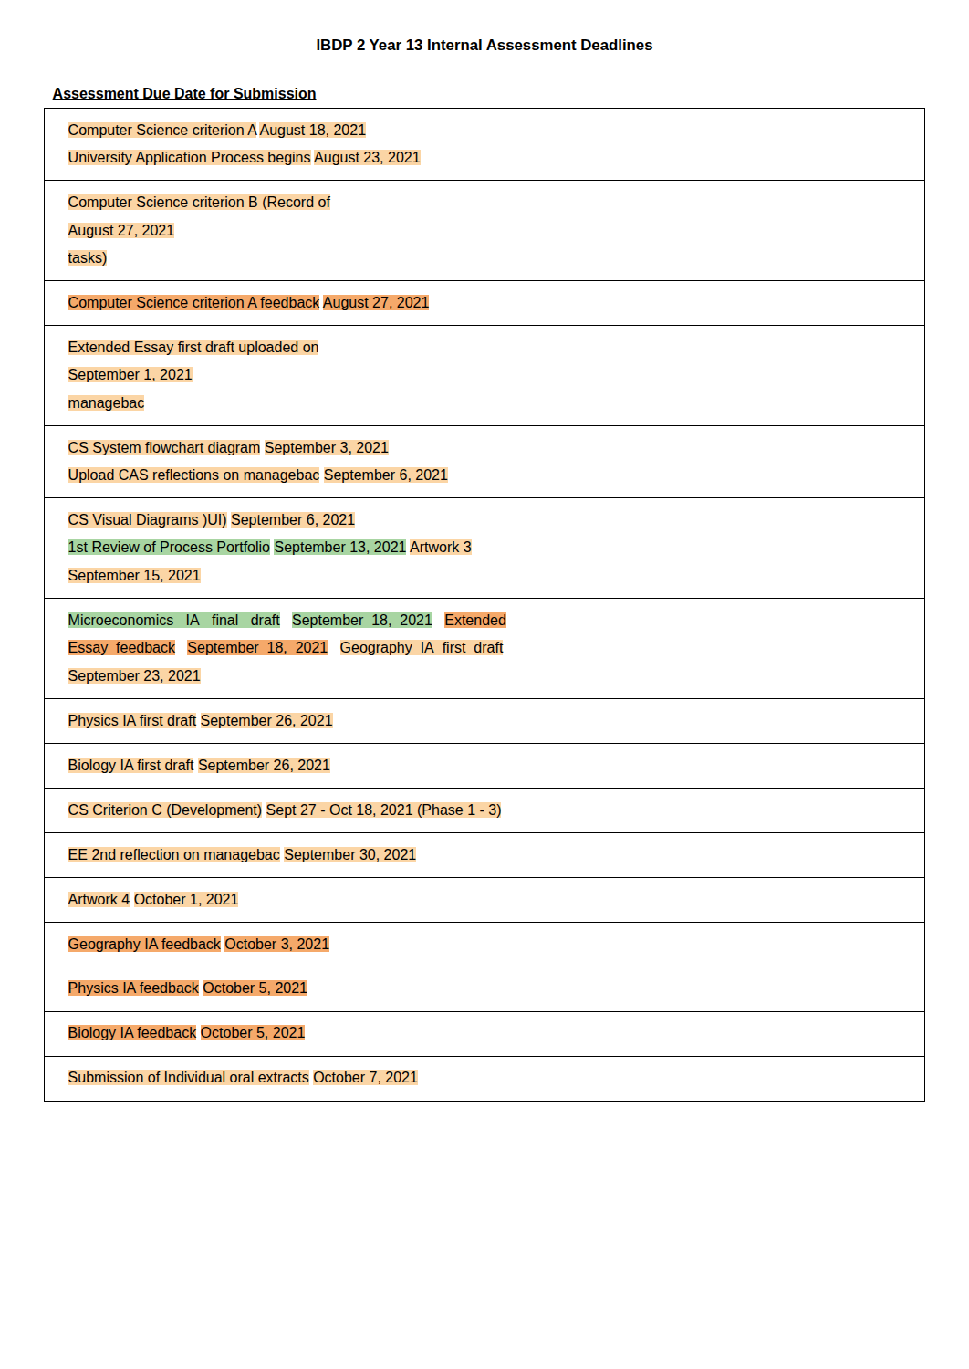IBDP 2 Year 13 Internal Assessment Deadlines
Assessment Due Date for Submission
| Computer Science criterion A August 18, 2021 University Application Process begins August 23, 2021 |
| Computer Science criterion B (Record of August 27, 2021 tasks) |
| Computer Science criterion A feedback August 27, 2021 |
| Extended Essay first draft uploaded on September 1, 2021 managebac |
| CS System flowchart diagram September 3, 2021 Upload CAS reflections on managebac September 6, 2021 |
| CS Visual Diagrams )UI) September 6, 2021 1st Review of Process Portfolio September 13, 2021 Artwork 3 September 15, 2021 |
| Microeconomics IA final draft September 18, 2021 Extended Essay feedback September 18, 2021 Geography IA first draft September 23, 2021 |
| Physics IA first draft September 26, 2021 |
| Biology IA first draft September 26, 2021 |
| CS Criterion C (Development) Sept 27 - Oct 18, 2021 (Phase 1 - 3) |
| EE 2nd reflection on managebac September 30, 2021 |
| Artwork 4 October 1, 2021 |
| Geography IA feedback October 3, 2021 |
| Physics IA feedback October 5, 2021 |
| Biology IA feedback October 5, 2021 |
| Submission of Individual oral extracts October 7, 2021 |